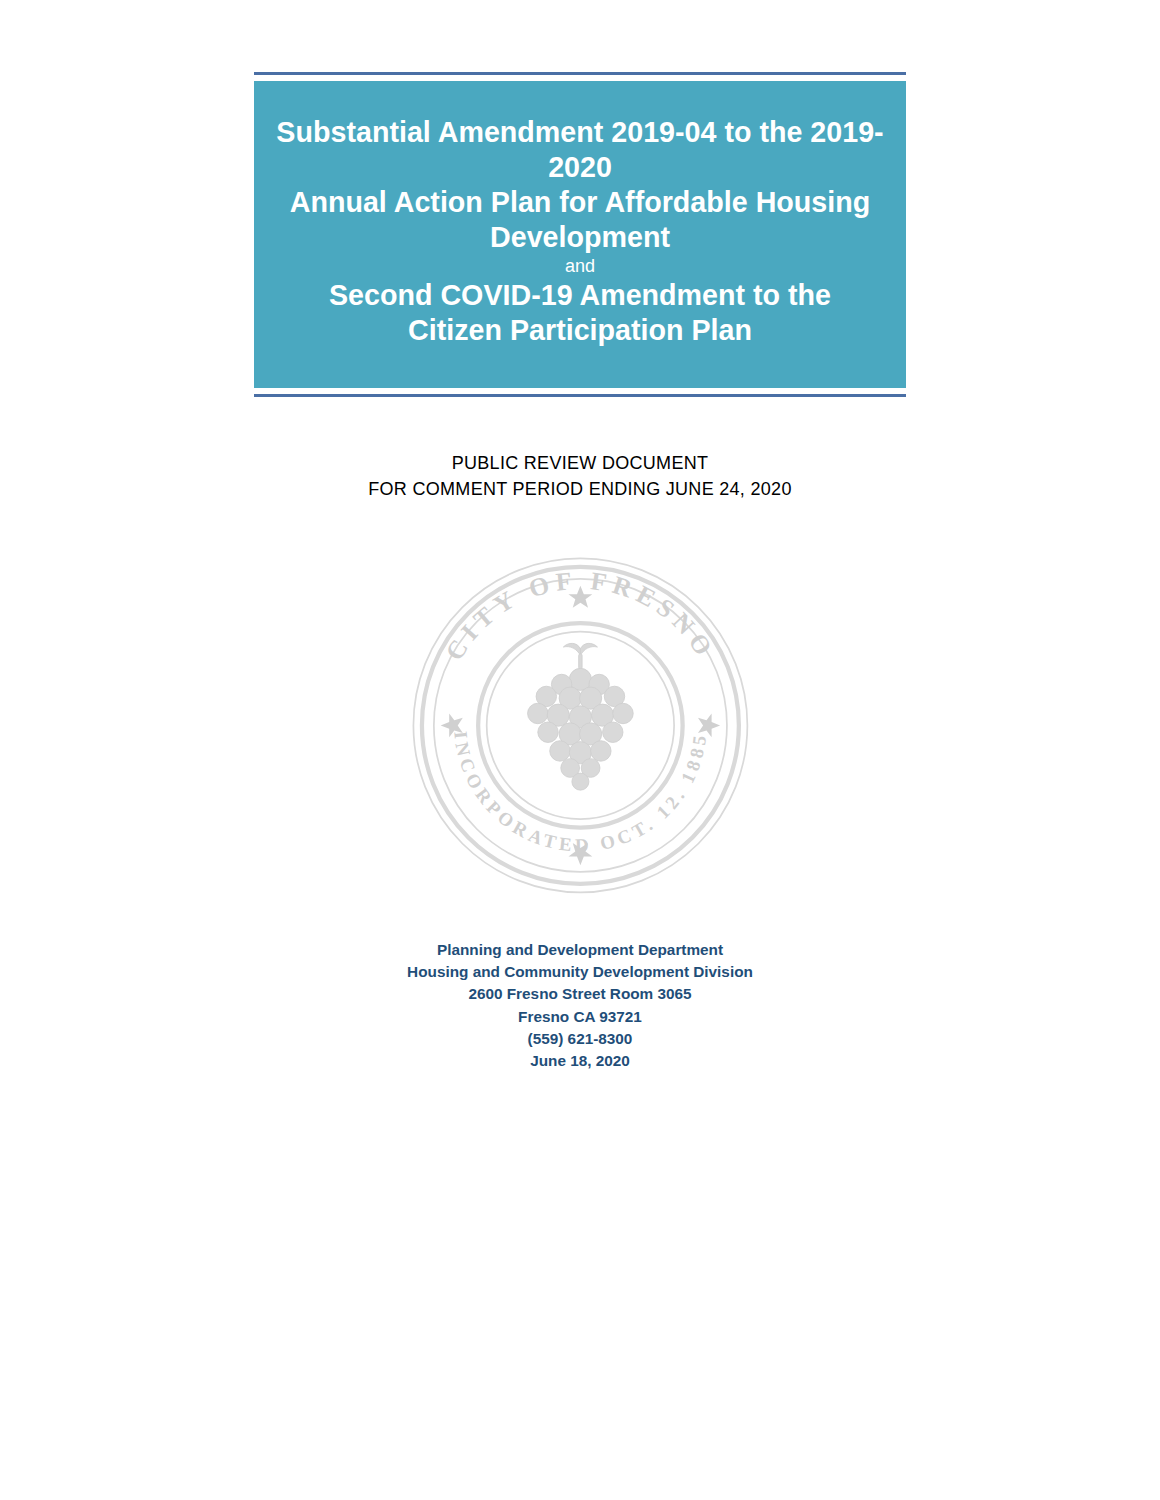Substantial Amendment 2019-04 to the 2019-2020
Annual Action Plan for Affordable Housing
Development and Second COVID-19 Amendment to the
Citizen Participation Plan
PUBLIC REVIEW DOCUMENT
FOR COMMENT PERIOD ENDING JUNE 24, 2020
CITY OF FRESNO INCORPORATED OCT. 12. 1885
Planning and Development Department
Housing and Community Development Division
2600 Fresno Street Room 3065
Fresno CA 93721
(559) 621-8300
June 18, 2020